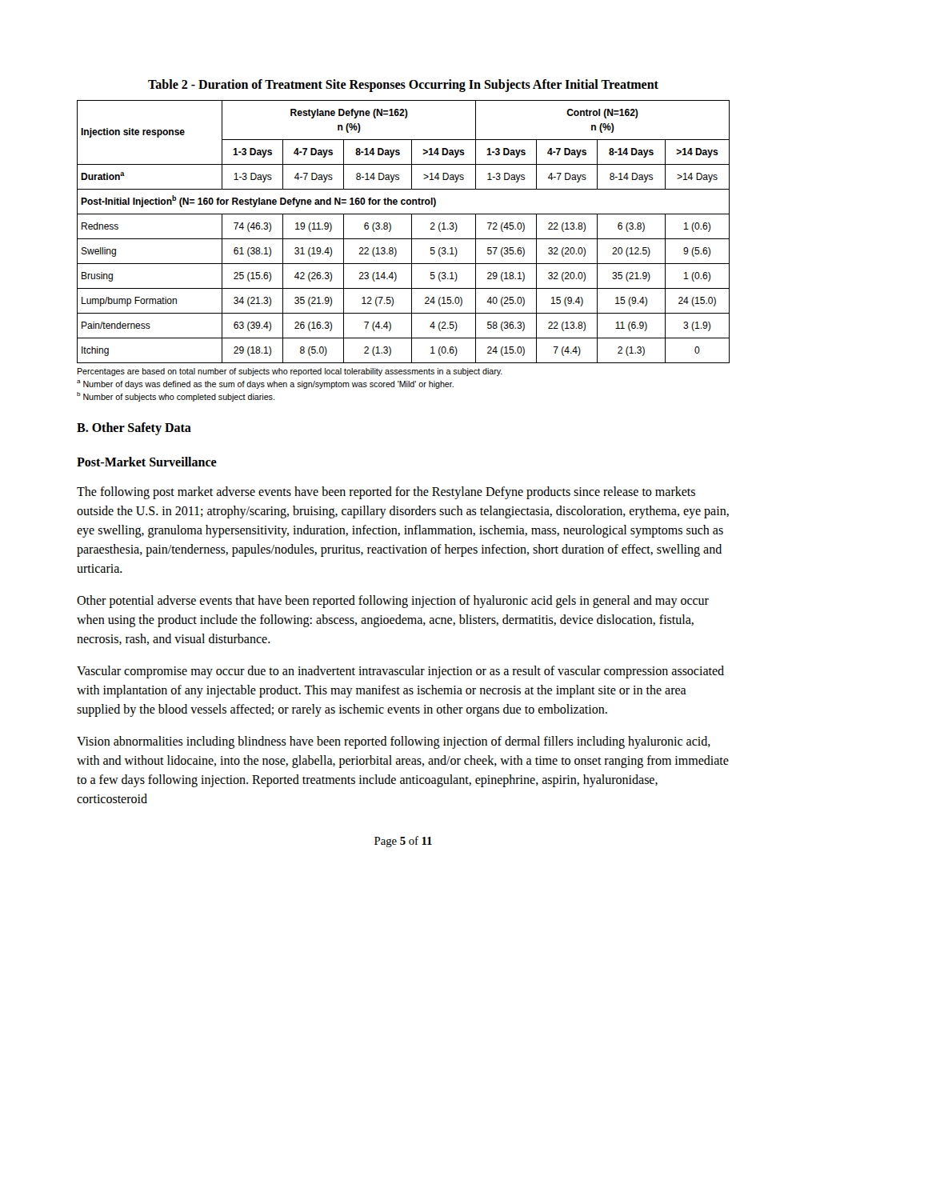Table 2 - Duration of Treatment Site Responses Occurring In Subjects After Initial Treatment
| Injection site response | Restylane Defyne (N=162) n (%) | Control (N=162) n (%) |
| --- | --- | --- |
| 1-3 Days | 4-7 Days | 8-14 Days | >14 Days | 1-3 Days | 4-7 Days | 8-14 Days | >14 Days |
| Duration a | 1-3 Days | 4-7 Days | 8-14 Days | >14 Days | 1-3 Days | 4-7 Days | 8-14 Days | >14 Days |
| Post-Initial Injection b (N= 160 for Restylane Defyne and N= 160 for the control) |
| Redness | 74 (46.3) | 19 (11.9) | 6 (3.8) | 2 (1.3) | 72 (45.0) | 22 (13.8) | 6 (3.8) | 1 (0.6) |
| Swelling | 61 (38.1) | 31 (19.4) | 22 (13.8) | 5 (3.1) | 57 (35.6) | 32 (20.0) | 20 (12.5) | 9 (5.6) |
| Brusing | 25 (15.6) | 42 (26.3) | 23 (14.4) | 5 (3.1) | 29 (18.1) | 32 (20.0) | 35 (21.9) | 1 (0.6) |
| Lump/bump Formation | 34 (21.3) | 35 (21.9) | 12 (7.5) | 24 (15.0) | 40 (25.0) | 15 (9.4) | 15 (9.4) | 24 (15.0) |
| Pain/tenderness | 63 (39.4) | 26 (16.3) | 7 (4.4) | 4 (2.5) | 58 (36.3) | 22 (13.8) | 11 (6.9) | 3 (1.9) |
| Itching | 29 (18.1) | 8 (5.0) | 2 (1.3) | 1 (0.6) | 24 (15.0) | 7 (4.4) | 2 (1.3) | 0 |
Percentages are based on total number of subjects who reported local tolerability assessments in a subject diary.
a Number of days was defined as the sum of days when a sign/symptom was scored 'Mild' or higher.
b Number of subjects who completed subject diaries.
B. Other Safety Data
Post-Market Surveillance
The following post market adverse events have been reported for the Restylane Defyne products since release to markets outside the U.S. in 2011; atrophy/scaring, bruising, capillary disorders such as telangiectasia, discoloration, erythema, eye pain, eye swelling, granuloma hypersensitivity, induration, infection, inflammation, ischemia, mass, neurological symptoms such as paraesthesia, pain/tenderness, papules/nodules, pruritus, reactivation of herpes infection, short duration of effect, swelling and urticaria.
Other potential adverse events that have been reported following injection of hyaluronic acid gels in general and may occur when using the product include the following: abscess, angioedema, acne, blisters, dermatitis, device dislocation, fistula, necrosis, rash, and visual disturbance.
Vascular compromise may occur due to an inadvertent intravascular injection or as a result of vascular compression associated with implantation of any injectable product. This may manifest as ischemia or necrosis at the implant site or in the area supplied by the blood vessels affected; or rarely as ischemic events in other organs due to embolization.
Vision abnormalities including blindness have been reported following injection of dermal fillers including hyaluronic acid, with and without lidocaine, into the nose, glabella, periorbital areas, and/or cheek, with a time to onset ranging from immediate to a few days following injection. Reported treatments include anticoagulant, epinephrine, aspirin, hyaluronidase, corticosteroid
Page 5 of 11